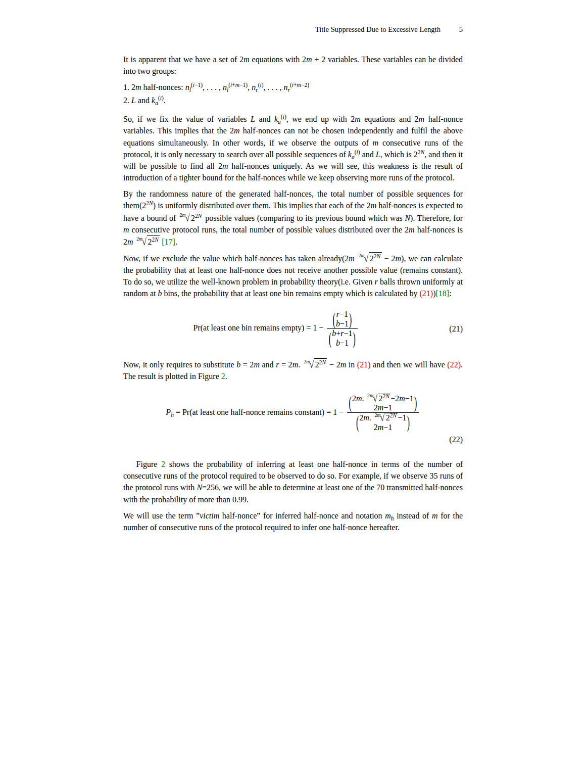Title Suppressed Due to Excessive Length 5
It is apparent that we have a set of 2m equations with 2m + 2 variables. These variables can be divided into two groups:
1. 2m half-nonces: nl(i−1), . . . , nl(i+m−1), nr(i), . . . , nr(i+m−2)
2. L and ka(i).
So, if we fix the value of variables L and ka(i), we end up with 2m equations and 2m half-nonce variables. This implies that the 2m half-nonces can not be chosen independently and fulfil the above equations simultaneously. In other words, if we observe the outputs of m consecutive runs of the protocol, it is only necessary to search over all possible sequences of ka(i) and L, which is 22N, and then it will be possible to find all 2m half-nonces uniquely. As we will see, this weakness is the result of introduction of a tighter bound for the half-nonces while we keep observing more runs of the protocol.
By the randomness nature of the generated half-nonces, the total number of possible sequences for them(22N) is uniformly distributed over them. This implies that each of the 2m half-nonces is expected to have a bound of 2m√22N possible values (comparing to its previous bound which was N). Therefore, for m consecutive protocol runs, the total number of possible values distributed over the 2m half-nonces is 2m 2m√22N [17].
Now, if we exclude the value which half-nonces has taken already(2m 2m√22N − 2m), we can calculate the probability that at least one half-nonce does not receive another possible value (remains constant). To do so, we utilize the well-known problem in probability theory(i.e. Given r balls thrown uniformly at random at b bins, the probability that at least one bin remains empty which is calculated by (21))[18]:
Pr(at least one bin remains empty) = 1 − r−1 b−1 b+r−1 b−1
(21)
Now, it only requires to substitute b = 2m and r = 2m. 2m√22N − 2m in (21) and then we will have (22). The result is plotted in Figure 2.
Ph = Pr(at least one half-nonce remains constant) = 1 − 2m. 2m√22N−2m−12m−1 2m. 2m√22N−12m−1
(22)
Figure 2 shows the probability of inferring at least one half-nonce in terms of the number of consecutive runs of the protocol required to be observed to do so. For example, if we observe 35 runs of the protocol runs with N=256, we will be able to determine at least one of the 70 transmitted half-nonces with the probability of more than 0.99.
We will use the term ”victim half-nonce” for inferred half-nonce and notation mh instead of m for the number of consecutive runs of the protocol required to infer one half-nonce hereafter.